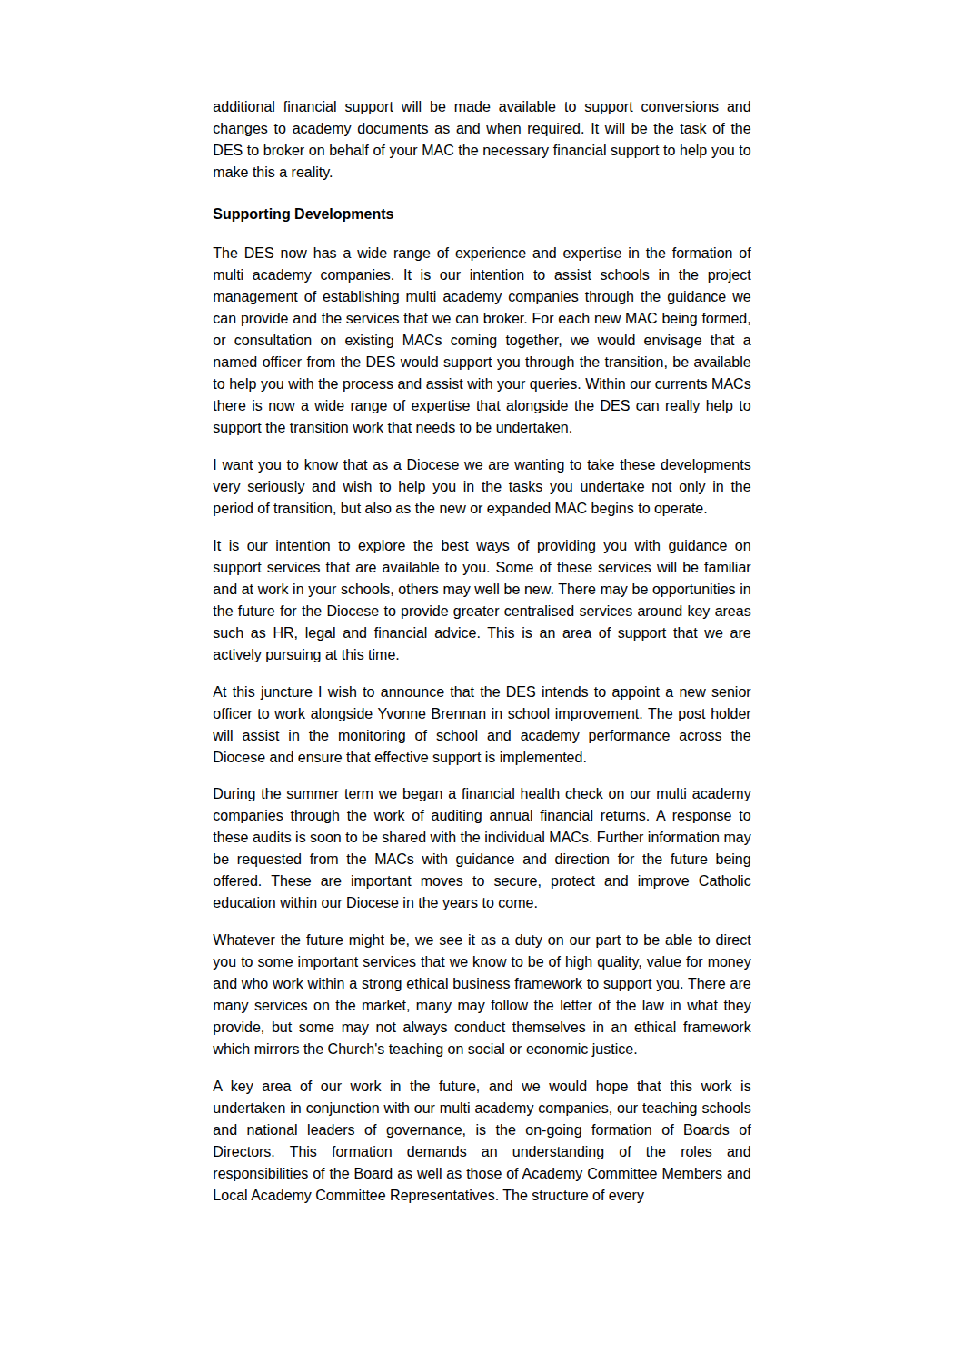additional financial support will be made available to support conversions and changes to academy documents as and when required. It will be the task of the DES to broker on behalf of your MAC the necessary financial support to help you to make this a reality.
Supporting Developments
The DES now has a wide range of experience and expertise in the formation of multi academy companies. It is our intention to assist schools in the project management of establishing multi academy companies through the guidance we can provide and the services that we can broker. For each new MAC being formed, or consultation on existing MACs coming together, we would envisage that a named officer from the DES would support you through the transition, be available to help you with the process and assist with your queries. Within our currents MACs there is now a wide range of expertise that alongside the DES can really help to support the transition work that needs to be undertaken.
I want you to know that as a Diocese we are wanting to take these developments very seriously and wish to help you in the tasks you undertake not only in the period of transition, but also as the new or expanded MAC begins to operate.
It is our intention to explore the best ways of providing you with guidance on support services that are available to you. Some of these services will be familiar and at work in your schools, others may well be new. There may be opportunities in the future for the Diocese to provide greater centralised services around key areas such as HR, legal and financial advice. This is an area of support that we are actively pursuing at this time.
At this juncture I wish to announce that the DES intends to appoint a new senior officer to work alongside Yvonne Brennan in school improvement. The post holder will assist in the monitoring of school and academy performance across the Diocese and ensure that effective support is implemented.
During the summer term we began a financial health check on our multi academy companies through the work of auditing annual financial returns. A response to these audits is soon to be shared with the individual MACs. Further information may be requested from the MACs with guidance and direction for the future being offered. These are important moves to secure, protect and improve Catholic education within our Diocese in the years to come.
Whatever the future might be, we see it as a duty on our part to be able to direct you to some important services that we know to be of high quality, value for money and who work within a strong ethical business framework to support you. There are many services on the market, many may follow the letter of the law in what they provide, but some may not always conduct themselves in an ethical framework which mirrors the Church's teaching on social or economic justice.
A key area of our work in the future, and we would hope that this work is undertaken in conjunction with our multi academy companies, our teaching schools and national leaders of governance, is the on-going formation of Boards of Directors. This formation demands an understanding of the roles and responsibilities of the Board as well as those of Academy Committee Members and Local Academy Committee Representatives. The structure of every